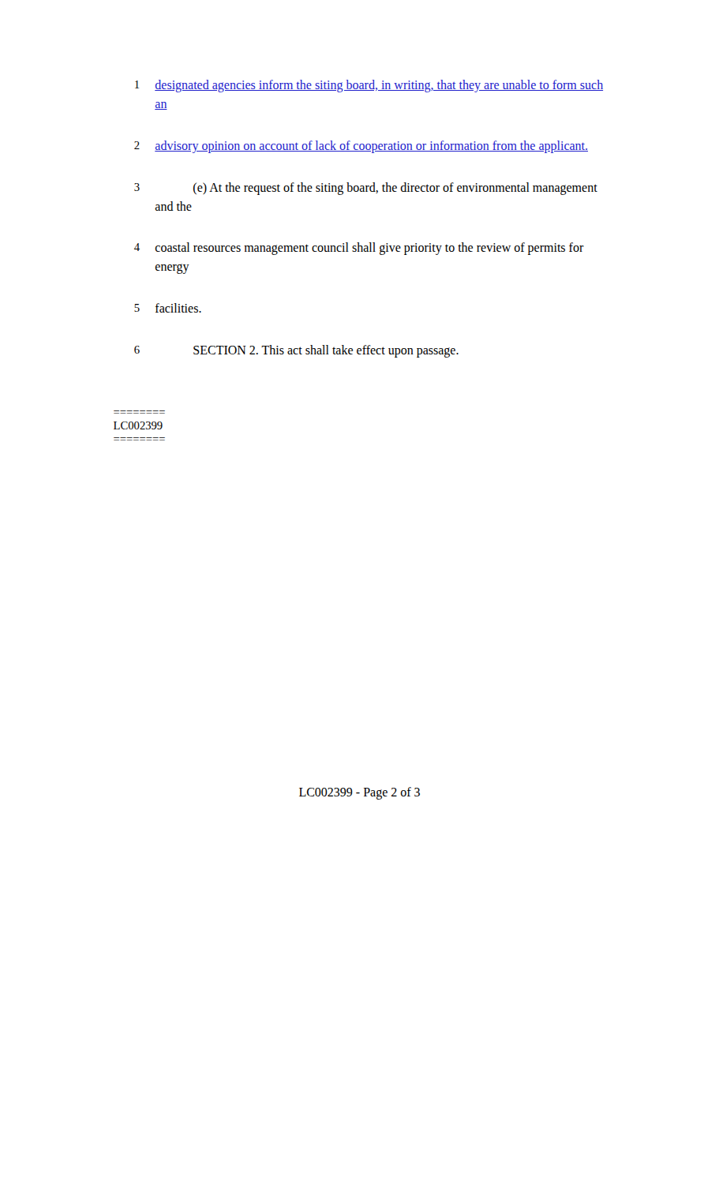designated agencies inform the siting board, in writing, that they are unable to form such an
advisory opinion on account of lack of cooperation or information from the applicant.
(e) At the request of the siting board, the director of environmental management and the
coastal resources management council shall give priority to the review of permits for energy
facilities.
SECTION 2. This act shall take effect upon passage.
========
LC002399
========
LC002399 - Page 2 of 3